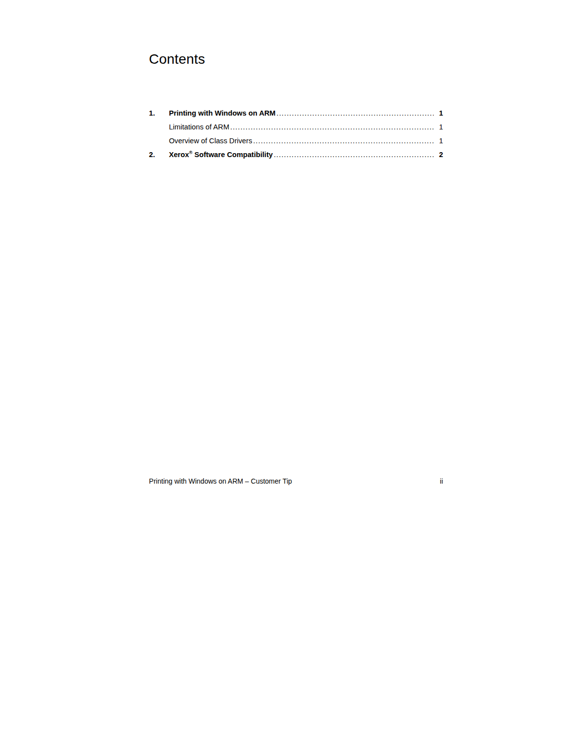Contents
1. Printing with Windows on ARM ................................................................................................. 1
Limitations of ARM ............................................................................................................. 1
Overview of Class Drivers ............................................................................................................. 1
2. Xerox® Software Compatibility ................................................................................................. 2
Printing with Windows on ARM – Customer Tip
ii